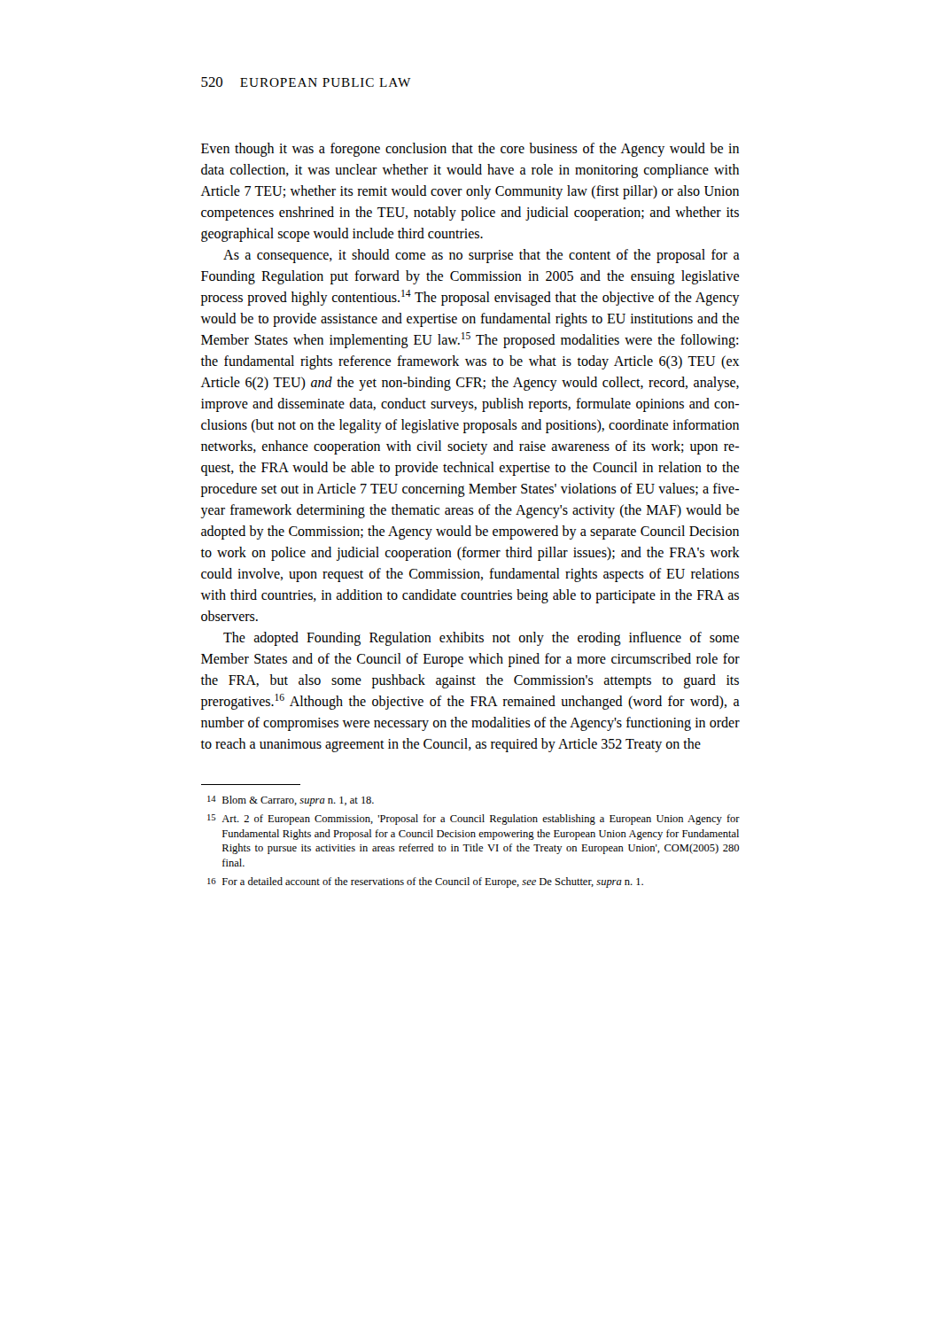520 EUROPEAN PUBLIC LAW
Even though it was a foregone conclusion that the core business of the Agency would be in data collection, it was unclear whether it would have a role in monitoring compliance with Article 7 TEU; whether its remit would cover only Community law (first pillar) or also Union competences enshrined in the TEU, notably police and judicial cooperation; and whether its geographical scope would include third countries.
As a consequence, it should come as no surprise that the content of the proposal for a Founding Regulation put forward by the Commission in 2005 and the ensuing legislative process proved highly contentious.14 The proposal envisaged that the objective of the Agency would be to provide assistance and expertise on fundamental rights to EU institutions and the Member States when implementing EU law.15 The proposed modalities were the following: the fundamental rights reference framework was to be what is today Article 6(3) TEU (ex Article 6(2) TEU) and the yet non-binding CFR; the Agency would collect, record, analyse, improve and disseminate data, conduct surveys, publish reports, formulate opinions and conclusions (but not on the legality of legislative proposals and positions), coordinate information networks, enhance cooperation with civil society and raise awareness of its work; upon request, the FRA would be able to provide technical expertise to the Council in relation to the procedure set out in Article 7 TEU concerning Member States' violations of EU values; a five-year framework determining the thematic areas of the Agency's activity (the MAF) would be adopted by the Commission; the Agency would be empowered by a separate Council Decision to work on police and judicial cooperation (former third pillar issues); and the FRA's work could involve, upon request of the Commission, fundamental rights aspects of EU relations with third countries, in addition to candidate countries being able to participate in the FRA as observers.
The adopted Founding Regulation exhibits not only the eroding influence of some Member States and of the Council of Europe which pined for a more circumscribed role for the FRA, but also some pushback against the Commission's attempts to guard its prerogatives.16 Although the objective of the FRA remained unchanged (word for word), a number of compromises were necessary on the modalities of the Agency's functioning in order to reach a unanimous agreement in the Council, as required by Article 352 Treaty on the
14 Blom & Carraro, supra n. 1, at 18.
15 Art. 2 of European Commission, 'Proposal for a Council Regulation establishing a European Union Agency for Fundamental Rights and Proposal for a Council Decision empowering the European Union Agency for Fundamental Rights to pursue its activities in areas referred to in Title VI of the Treaty on European Union', COM(2005) 280 final.
16 For a detailed account of the reservations of the Council of Europe, see De Schutter, supra n. 1.